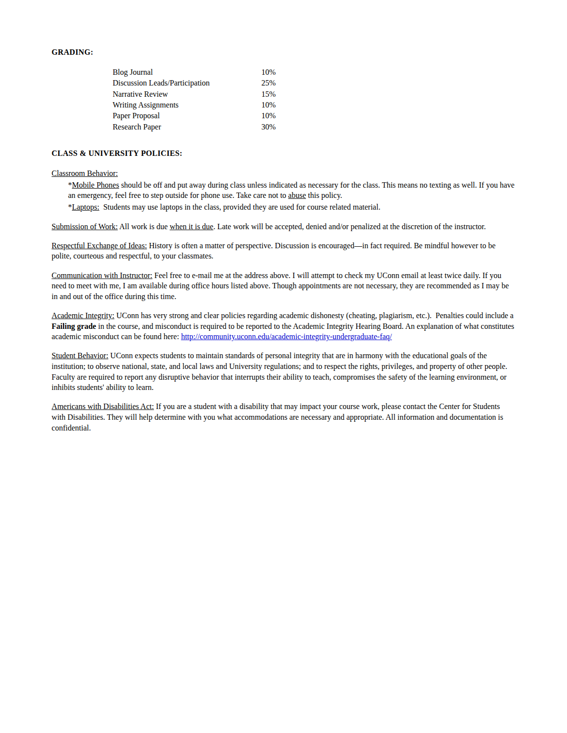GRADING:
| Blog Journal | 10% |
| Discussion Leads/Participation | 25% |
| Narrative Review | 15% |
| Writing Assignments | 10% |
| Paper Proposal | 10% |
| Research Paper | 30% |
CLASS & UNIVERSITY POLICIES:
Classroom Behavior:
*Mobile Phones should be off and put away during class unless indicated as necessary for the class. This means no texting as well. If you have an emergency, feel free to step outside for phone use. Take care not to abuse this policy.
*Laptops: Students may use laptops in the class, provided they are used for course related material.
Submission of Work: All work is due when it is due. Late work will be accepted, denied and/or penalized at the discretion of the instructor.
Respectful Exchange of Ideas: History is often a matter of perspective. Discussion is encouraged—in fact required. Be mindful however to be polite, courteous and respectful, to your classmates.
Communication with Instructor: Feel free to e-mail me at the address above. I will attempt to check my UConn email at least twice daily. If you need to meet with me, I am available during office hours listed above. Though appointments are not necessary, they are recommended as I may be in and out of the office during this time.
Academic Integrity: UConn has very strong and clear policies regarding academic dishonesty (cheating, plagiarism, etc.). Penalties could include a Failing grade in the course, and misconduct is required to be reported to the Academic Integrity Hearing Board. An explanation of what constitutes academic misconduct can be found here: http://community.uconn.edu/academic-integrity-undergraduate-faq/
Student Behavior: UConn expects students to maintain standards of personal integrity that are in harmony with the educational goals of the institution; to observe national, state, and local laws and University regulations; and to respect the rights, privileges, and property of other people. Faculty are required to report any disruptive behavior that interrupts their ability to teach, compromises the safety of the learning environment, or inhibits students' ability to learn.
Americans with Disabilities Act: If you are a student with a disability that may impact your course work, please contact the Center for Students with Disabilities. They will help determine with you what accommodations are necessary and appropriate. All information and documentation is confidential.